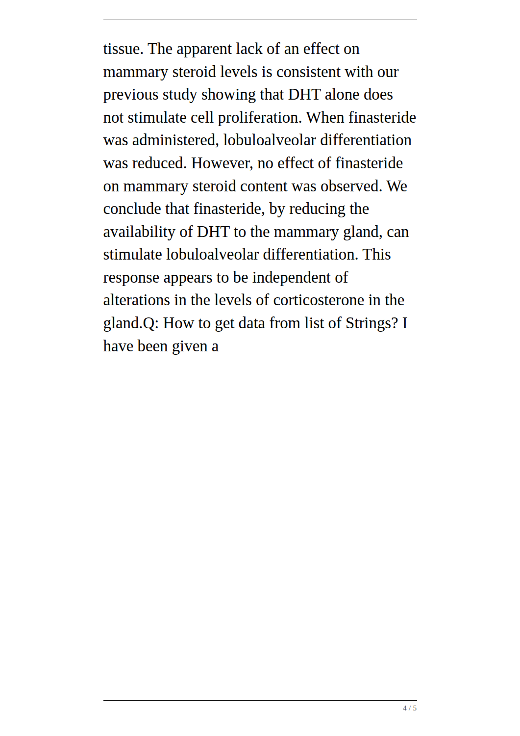tissue. The apparent lack of an effect on mammary steroid levels is consistent with our previous study showing that DHT alone does not stimulate cell proliferation. When finasteride was administered, lobuloalveolar differentiation was reduced. However, no effect of finasteride on mammary steroid content was observed. We conclude that finasteride, by reducing the availability of DHT to the mammary gland, can stimulate lobuloalveolar differentiation. This response appears to be independent of alterations in the levels of corticosterone in the gland.Q: How to get data from list of Strings? I have been given a
4 / 5